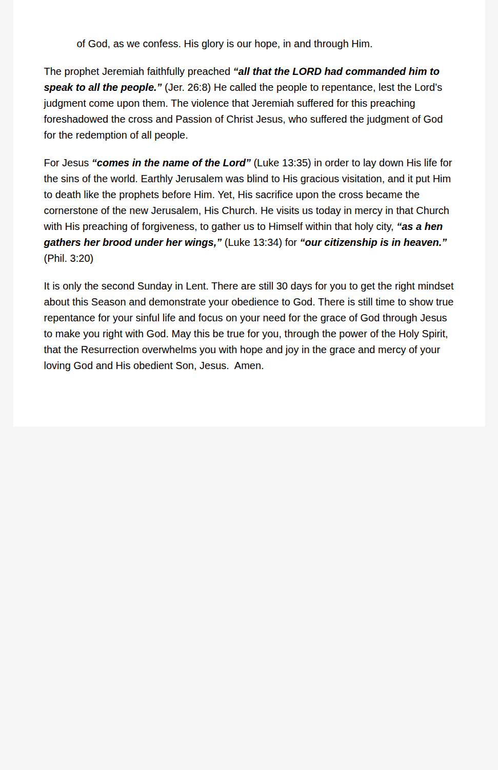of God, as we confess. His glory is our hope, in and through Him.
The prophet Jeremiah faithfully preached “all that the LORD had commanded him to speak to all the people.” (Jer. 26:8) He called the people to repentance, lest the Lord’s judgment come upon them. The violence that Jeremiah suffered for this preaching foreshadowed the cross and Passion of Christ Jesus, who suffered the judgment of God for the redemption of all people.
For Jesus “comes in the name of the Lord” (Luke 13:35) in order to lay down His life for the sins of the world. Earthly Jerusalem was blind to His gracious visitation, and it put Him to death like the prophets before Him. Yet, His sacrifice upon the cross became the cornerstone of the new Jerusalem, His Church. He visits us today in mercy in that Church with His preaching of forgiveness, to gather us to Himself within that holy city, “as a hen gathers her brood under her wings,” (Luke 13:34) for “our citizenship is in heaven.” (Phil. 3:20)
It is only the second Sunday in Lent. There are still 30 days for you to get the right mindset about this Season and demonstrate your obedience to God. There is still time to show true repentance for your sinful life and focus on your need for the grace of God through Jesus to make you right with God. May this be true for you, through the power of the Holy Spirit, that the Resurrection overwhelms you with hope and joy in the grace and mercy of your loving God and His obedient Son, Jesus. Amen.